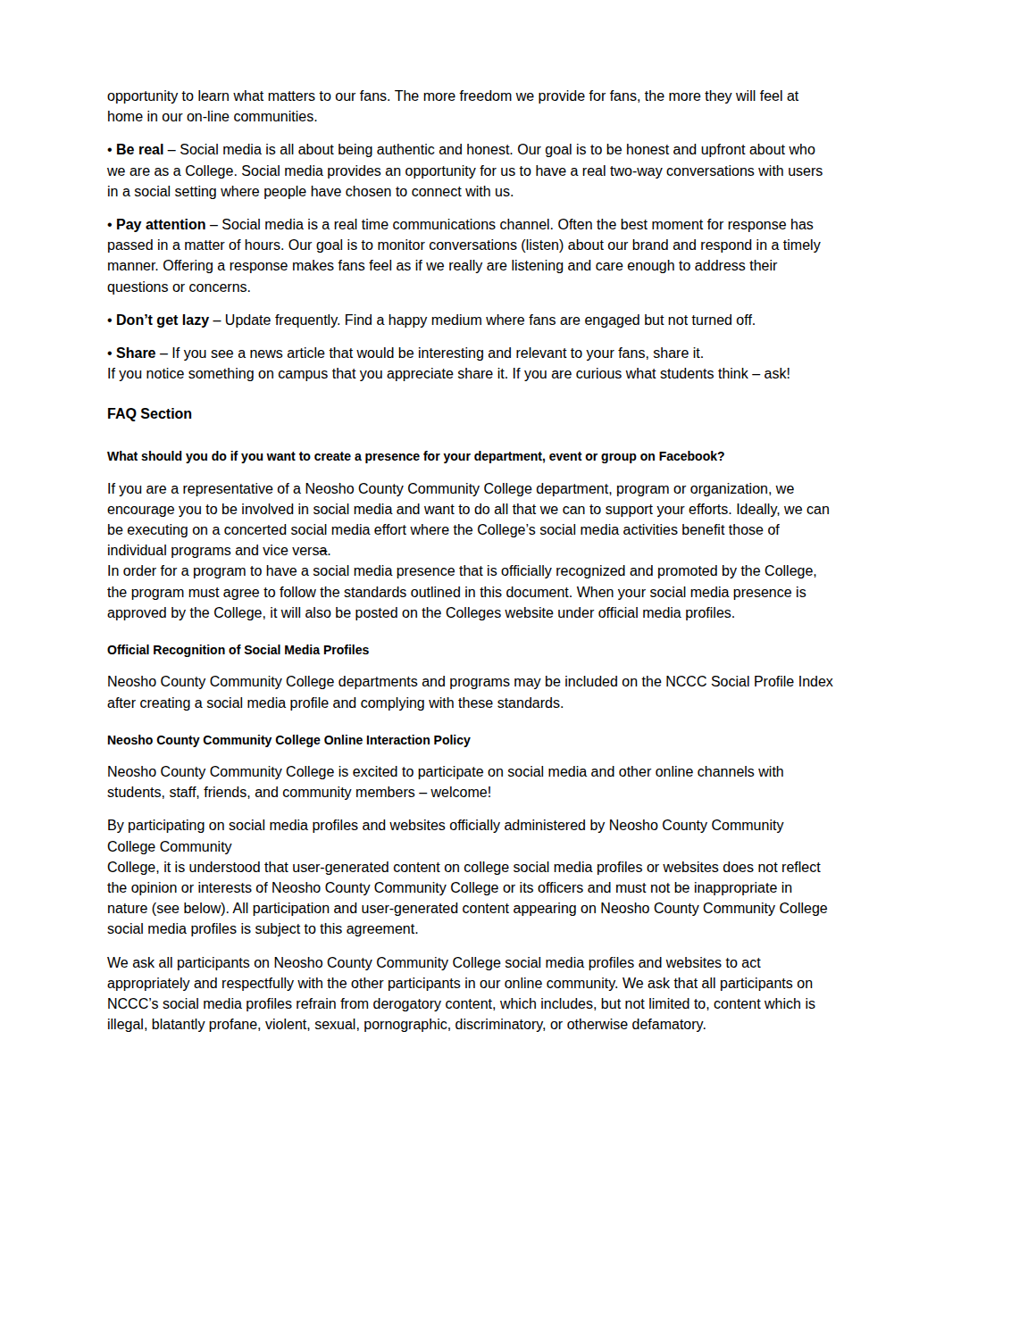opportunity to learn what matters to our fans. The more freedom we provide for fans, the more they will feel at home in our on-line communities.
• Be real – Social media is all about being authentic and honest. Our goal is to be honest and upfront about who we are as a College. Social media provides an opportunity for us to have a real two-way conversations with users in a social setting where people have chosen to connect with us.
• Pay attention – Social media is a real time communications channel. Often the best moment for response has passed in a matter of hours. Our goal is to monitor conversations (listen) about our brand and respond in a timely manner. Offering a response makes fans feel as if we really are listening and care enough to address their questions or concerns.
• Don’t get lazy – Update frequently. Find a happy medium where fans are engaged but not turned off.
• Share – If you see a news article that would be interesting and relevant to your fans, share it.
If you notice something on campus that you appreciate share it. If you are curious what students think – ask!
FAQ Section
What should you do if you want to create a presence for your department, event or group on Facebook?
If you are a representative of a Neosho County Community College department, program or organization, we encourage you to be involved in social media and want to do all that we can to support your efforts. Ideally, we can be executing on a concerted social media effort where the College’s social media activities benefit those of individual programs and vice versa.
In order for a program to have a social media presence that is officially recognized and promoted by the College, the program must agree to follow the standards outlined in this document. When your social media presence is approved by the College, it will also be posted on the Colleges website under official media profiles.
Official Recognition of Social Media Profiles
Neosho County Community College departments and programs may be included on the NCCC Social Profile Index after creating a social media profile and complying with these standards.
Neosho County Community College Online Interaction Policy
Neosho County Community College is excited to participate on social media and other online channels with students, staff, friends, and community members – welcome!
By participating on social media profiles and websites officially administered by Neosho County Community College Community
College, it is understood that user-generated content on college social media profiles or websites does not reflect the opinion or interests of Neosho County Community College or its officers and must not be inappropriate in nature (see below). All participation and user-generated content appearing on Neosho County Community College social media profiles is subject to this agreement.
We ask all participants on Neosho County Community College social media profiles and websites to act appropriately and respectfully with the other participants in our online community. We ask that all participants on NCCC’s social media profiles refrain from derogatory content, which includes, but not limited to, content which is illegal, blatantly profane, violent, sexual, pornographic, discriminatory, or otherwise defamatory.